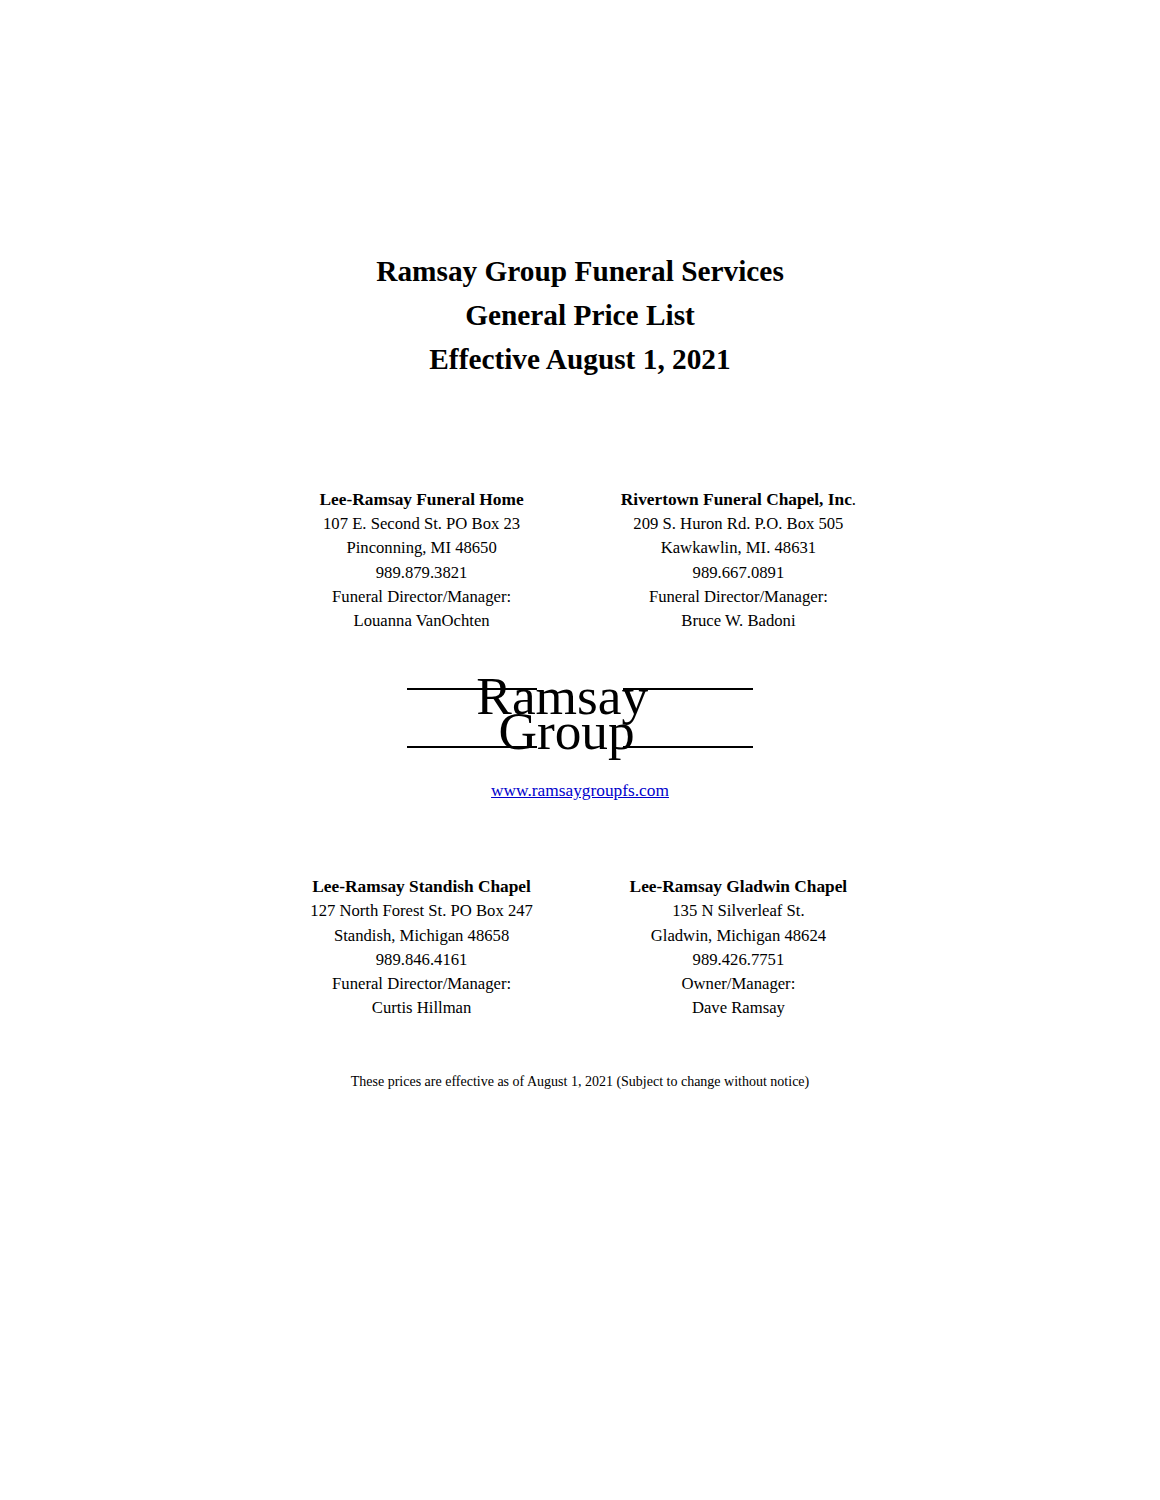Ramsay Group Funeral Services General Price List Effective August 1, 2021
| Lee-Ramsay Funeral Home 107 E. Second St. PO Box 23 Pinconning, MI 48650 989.879.3821 Funeral Director/Manager: Louanna VanOchten | Rivertown Funeral Chapel, Inc . 209 S. Huron Rd. P.O. Box 505 Kawkawlin, MI. 48631 989.667.0891 Funeral Director/Manager: Bruce W. Badoni |
Ramsay Group
www.ramsaygroupfs.com
| Lee-Ramsay Standish Chapel 127 North Forest St. PO Box 247 Standish, Michigan 48658 989.846.4161 Funeral Director/Manager: Curtis Hillman | Lee-Ramsay Gladwin Chapel 135 N Silverleaf St. Gladwin, Michigan 48624 989.426.7751 Owner/Manager: Dave Ramsay |
These prices are effective as of August 1, 2021 (Subject to change without notice)